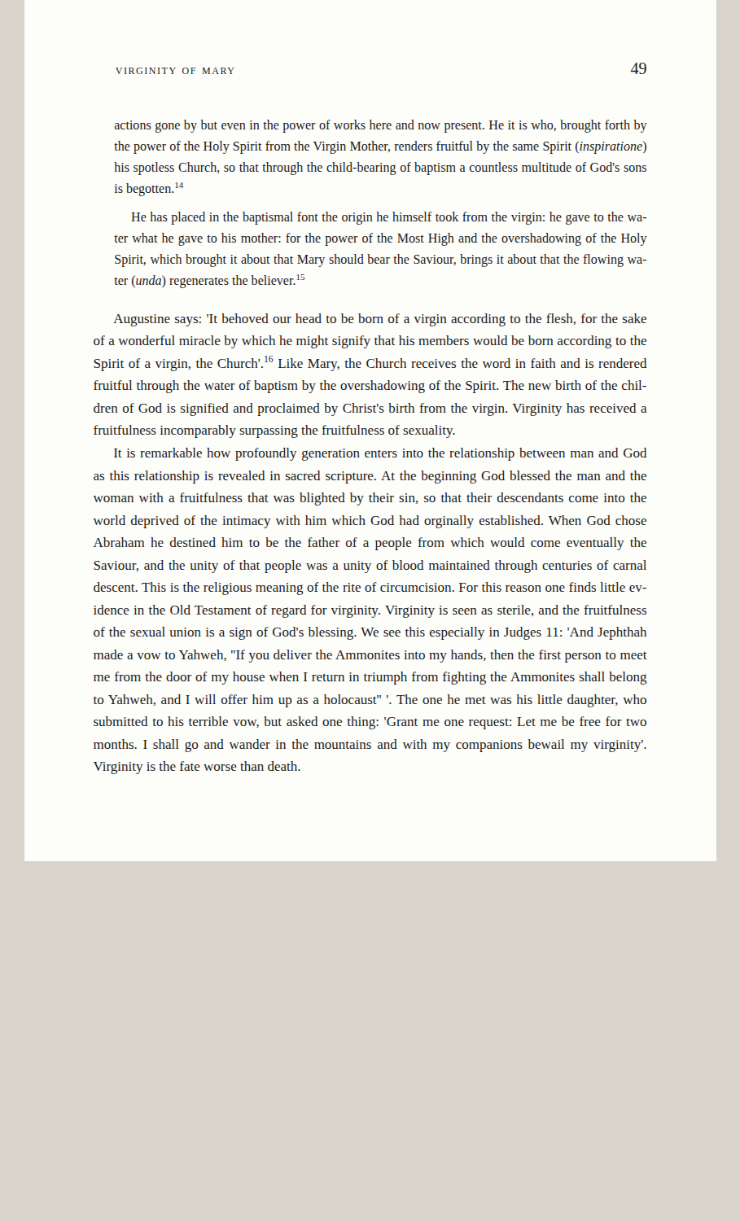Virginity of Mary 49
actions gone by but even in the power of works here and now present. He it is who, brought forth by the power of the Holy Spirit from the Virgin Mother, renders fruitful by the same Spirit (inspiratione) his spotless Church, so that through the child-bearing of baptism a countless multitude of God's sons is begotten.14
He has placed in the baptismal font the origin he himself took from the virgin: he gave to the water what he gave to his mother: for the power of the Most High and the overshadowing of the Holy Spirit, which brought it about that Mary should bear the Saviour, brings it about that the flowing water (unda) regenerates the believer.15
Augustine says: 'It behoved our head to be born of a virgin according to the flesh, for the sake of a wonderful miracle by which he might signify that his members would be born according to the Spirit of a virgin, the Church'.16 Like Mary, the Church receives the word in faith and is rendered fruitful through the water of baptism by the overshadowing of the Spirit. The new birth of the children of God is signified and proclaimed by Christ's birth from the virgin. Virginity has received a fruitfulness incomparably surpassing the fruitfulness of sexuality.
It is remarkable how profoundly generation enters into the relationship between man and God as this relationship is revealed in sacred scripture. At the beginning God blessed the man and the woman with a fruitfulness that was blighted by their sin, so that their descendants come into the world deprived of the intimacy with him which God had orginally established. When God chose Abraham he destined him to be the father of a people from which would come eventually the Saviour, and the unity of that people was a unity of blood maintained through centuries of carnal descent. This is the religious meaning of the rite of circumcision. For this reason one finds little evidence in the Old Testament of regard for virginity. Virginity is seen as sterile, and the fruitfulness of the sexual union is a sign of God's blessing. We see this especially in Judges 11: 'And Jephthah made a vow to Yahweh, ''If you deliver the Ammonites into my hands, then the first person to meet me from the door of my house when I return in triumph from fighting the Ammonites shall belong to Yahweh, and I will offer him up as a holocaust'' '. The one he met was his little daughter, who submitted to his terrible vow, but asked one thing: 'Grant me one request: Let me be free for two months. I shall go and wander in the mountains and with my companions bewail my virginity'. Virginity is the fate worse than death.